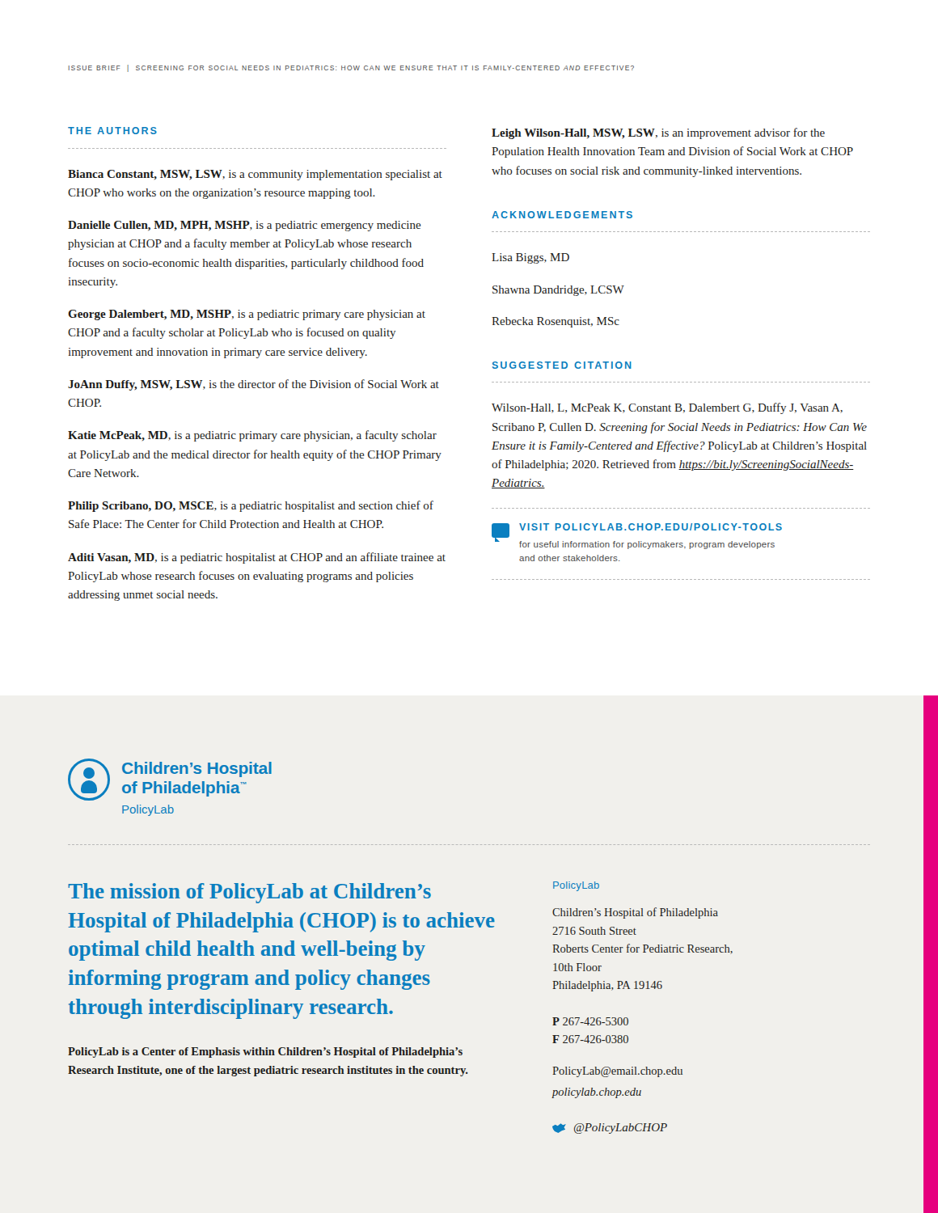ISSUE BRIEF | SCREENING FOR SOCIAL NEEDS IN PEDIATRICS: HOW CAN WE ENSURE THAT IT IS FAMILY-CENTERED AND EFFECTIVE?
The Authors
Bianca Constant, MSW, LSW, is a community implementation specialist at CHOP who works on the organization’s resource mapping tool.
Danielle Cullen, MD, MPH, MSHP, is a pediatric emergency medicine physician at CHOP and a faculty member at PolicyLab whose research focuses on socio-economic health disparities, particularly childhood food insecurity.
George Dalembert, MD, MSHP, is a pediatric primary care physician at CHOP and a faculty scholar at PolicyLab who is focused on quality improvement and innovation in primary care service delivery.
JoAnn Duffy, MSW, LSW, is the director of the Division of Social Work at CHOP.
Katie McPeak, MD, is a pediatric primary care physician, a faculty scholar at PolicyLab and the medical director for health equity of the CHOP Primary Care Network.
Philip Scribano, DO, MSCE, is a pediatric hospitalist and section chief of Safe Place: The Center for Child Protection and Health at CHOP.
Aditi Vasan, MD, is a pediatric hospitalist at CHOP and an affiliate trainee at PolicyLab whose research focuses on evaluating programs and policies addressing unmet social needs.
Leigh Wilson-Hall, MSW, LSW, is an improvement advisor for the Population Health Innovation Team and Division of Social Work at CHOP who focuses on social risk and community-linked interventions.
Acknowledgements
Lisa Biggs, MD
Shawna Dandridge, LCSW
Rebecka Rosenquist, MSc
Suggested Citation
Wilson-Hall, L, McPeak K, Constant B, Dalembert G, Duffy J, Vasan A, Scribano P, Cullen D. Screening for Social Needs in Pediatrics: How Can We Ensure it is Family-Centered and Effective? PolicyLab at Children’s Hospital of Philadelphia; 2020. Retrieved from https://bit.ly/ScreeningSocialNeeds-Pediatrics.
VISIT POLICYLAB.CHOP.EDU/POLICY-TOOLS
for useful information for policymakers, program developers
and other stakeholders.
Children’s Hospital
of Philadelphia™
PolicyLab
The mission of PolicyLab at Children’s Hospital of Philadelphia (CHOP) is to achieve optimal child health and well-being by informing program and policy changes through interdisciplinary research.
PolicyLab is a Center of Emphasis within Children’s Hospital of Philadelphia’s Research Institute, one of the largest pediatric research institutes in the country.
PolicyLab
Children’s Hospital of Philadelphia
2716 South Street
Roberts Center for Pediatric Research,
10th Floor
Philadelphia, PA 19146
P 267-426-5300
F 267-426-0380
PolicyLab@email.chop.edu
policylab.chop.edu
@PolicyLabCHOP